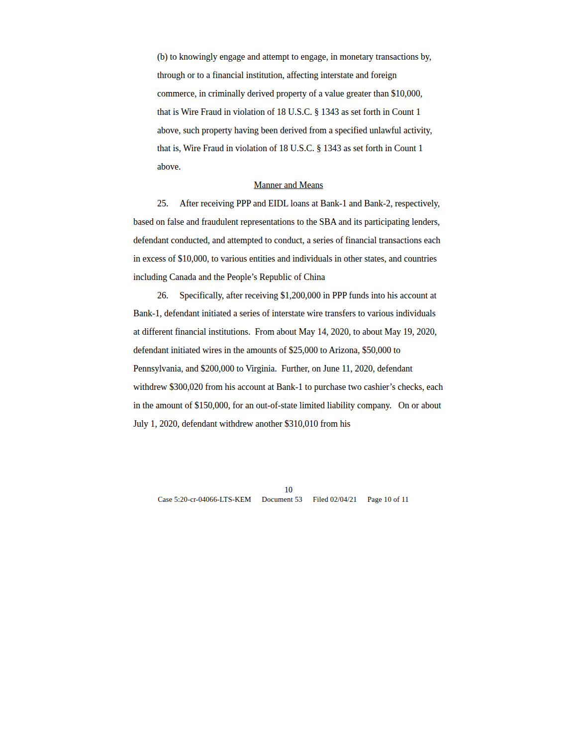(b) to knowingly engage and attempt to engage, in monetary transactions by, through or to a financial institution, affecting interstate and foreign commerce, in criminally derived property of a value greater than $10,000, that is Wire Fraud in violation of 18 U.S.C. § 1343 as set forth in Count 1 above, such property having been derived from a specified unlawful activity, that is, Wire Fraud in violation of 18 U.S.C. § 1343 as set forth in Count 1 above.
Manner and Means
25. After receiving PPP and EIDL loans at Bank-1 and Bank-2, respectively, based on false and fraudulent representations to the SBA and its participating lenders, defendant conducted, and attempted to conduct, a series of financial transactions each in excess of $10,000, to various entities and individuals in other states, and countries including Canada and the People’s Republic of China
26. Specifically, after receiving $1,200,000 in PPP funds into his account at Bank-1, defendant initiated a series of interstate wire transfers to various individuals at different financial institutions. From about May 14, 2020, to about May 19, 2020, defendant initiated wires in the amounts of $25,000 to Arizona, $50,000 to Pennsylvania, and $200,000 to Virginia. Further, on June 11, 2020, defendant withdrew $300,020 from his account at Bank-1 to purchase two cashier’s checks, each in the amount of $150,000, for an out-of-state limited liability company. On or about July 1, 2020, defendant withdrew another $310,010 from his
10
Case 5:20-cr-04066-LTS-KEM Document 53 Filed 02/04/21 Page 10 of 11